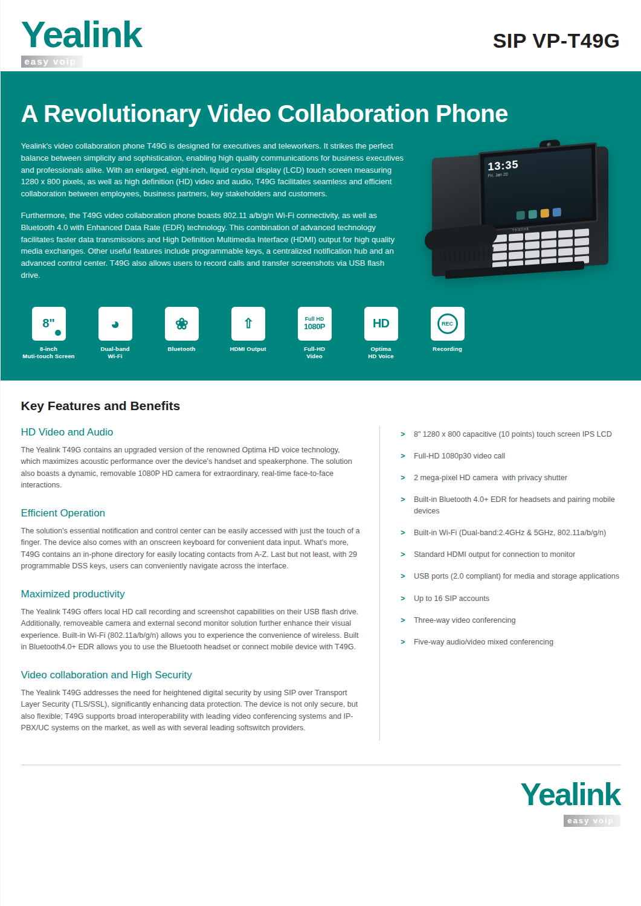Yealink
easy VoIP
SIP VP-T49G
A Revolutionary Video Collaboration Phone
Yealink's video collaboration phone T49G is designed for executives and teleworkers. It strikes the perfect balance between simplicity and sophistication, enabling high quality communications for business executives and professionals alike. With an enlarged, eight-inch, liquid crystal display (LCD) touch screen measuring 1280 x 800 pixels, as well as high definition (HD) video and audio, T49G facilitates seamless and efficient collaboration between employees, business partners, key stakeholders and customers.
Furthermore, the T49G video collaboration phone boasts 802.11 a/b/g/n Wi-Fi connectivity, as well as Bluetooth 4.0 with Enhanced Data Rate (EDR) technology. This combination of advanced technology facilitates faster data transmissions and High Definition Multimedia Interface (HDMI) output for high quality media exchanges. Other useful features include programmable keys, a centralized notification hub and an advanced control center. T49G also allows users to record calls and transfer screenshots via USB flash drive.
13:35
Fri, Jan 20
Yealink
8"
8-inch
Muti-touch Screen
◕
Dual-band
Wi-Fi
❀
Bluetooth
⇧
HDMI Output
Full HD1080P
Full-HD
Video
HD
Optima
HD Voice
REC
Recording
Key Features and Benefits
HD Video and Audio
The Yealink T49G contains an upgraded version of the renowned Optima HD voice technology, which maximizes acoustic performance over the device's handset and speakerphone. The solution also boasts a dynamic, removable 1080P HD camera for extraordinary, real-time face-to-face interactions.
Efficient Operation
The solution's essential notification and control center can be easily accessed with just the touch of a finger. The device also comes with an onscreen keyboard for convenient data input. What's more, T49G contains an in-phone directory for easily locating contacts from A-Z. Last but not least, with 29 programmable DSS keys, users can conveniently navigate across the interface.
Maximized productivity
The Yealink T49G offers local HD call recording and screenshot capabilities on their USB flash drive. Additionally, removeable camera and external second monitor solution further enhance their visual experience. Built-in Wi-Fi (802.11a/b/g/n) allows you to experience the convenience of wireless. Built in Bluetooth4.0+ EDR allows you to use the Bluetooth headset or connect mobile device with T49G.
Video collaboration and High Security
The Yealink T49G addresses the need for heightened digital security by using SIP over Transport Layer Security (TLS/SSL), significantly enhancing data protection. The device is not only secure, but also flexible; T49G supports broad interoperability with leading video conferencing systems and IP-PBX/UC systems on the market, as well as with several leading softswitch providers.
8" 1280 x 800 capacitive (10 points) touch screen IPS LCD
Full-HD 1080p30 video call
2 mega-pixel HD camera with privacy shutter
Built-in Bluetooth 4.0+ EDR for headsets and pairing mobile devices
Built-in Wi-Fi (Dual-band:2.4GHz & 5GHz, 802.11a/b/g/n)
Standard HDMI output for connection to monitor
USB ports (2.0 compliant) for media and storage applications
Up to 16 SIP accounts
Three-way video conferencing
Five-way audio/video mixed conferencing
Yealink
easy VoIP